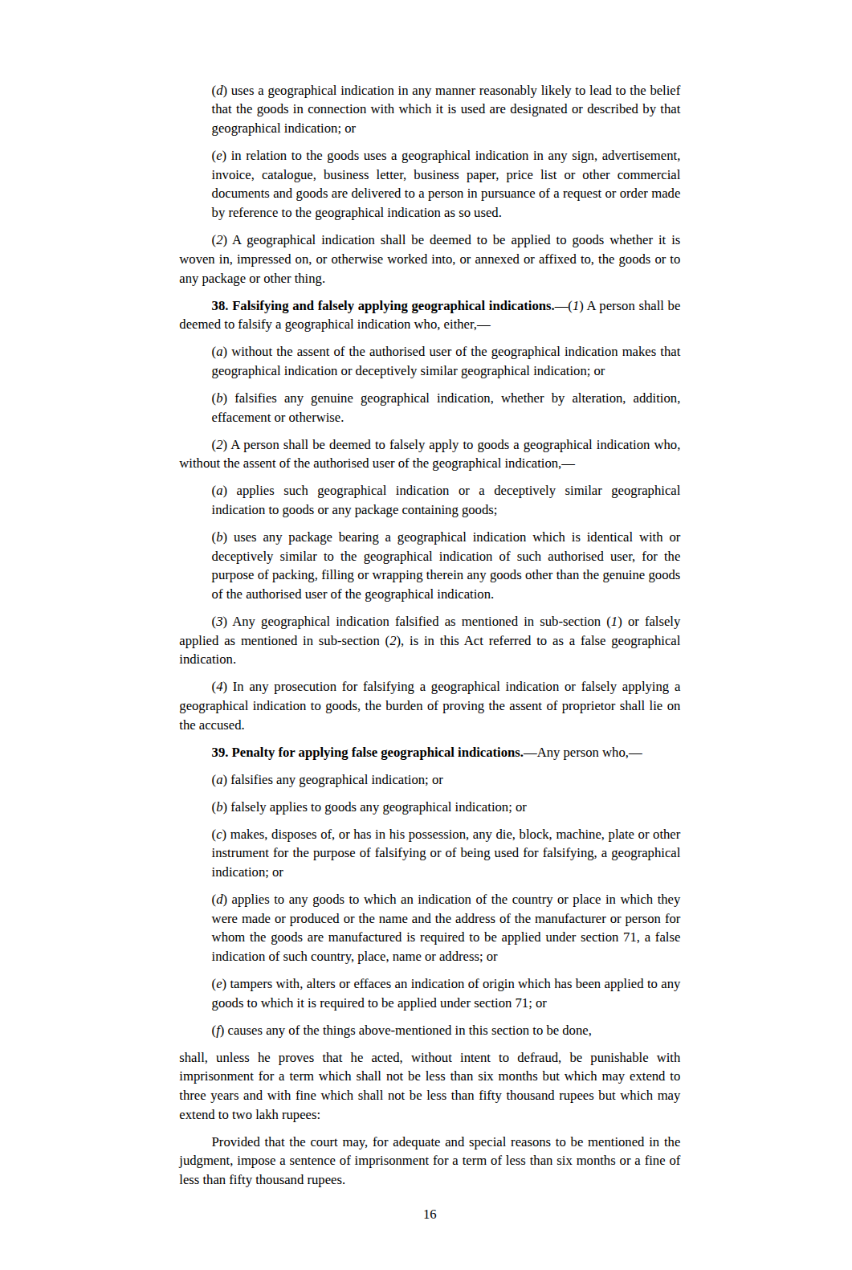(d) uses a geographical indication in any manner reasonably likely to lead to the belief that the goods in connection with which it is used are designated or described by that geographical indication; or
(e) in relation to the goods uses a geographical indication in any sign, advertisement, invoice, catalogue, business letter, business paper, price list or other commercial documents and goods are delivered to a person in pursuance of a request or order made by reference to the geographical indication as so used.
(2) A geographical indication shall be deemed to be applied to goods whether it is woven in, impressed on, or otherwise worked into, or annexed or affixed to, the goods or to any package or other thing.
38. Falsifying and falsely applying geographical indications.—(1) A person shall be deemed to falsify a geographical indication who, either,—
(a) without the assent of the authorised user of the geographical indication makes that geographical indication or deceptively similar geographical indication; or
(b) falsifies any genuine geographical indication, whether by alteration, addition, effacement or otherwise.
(2) A person shall be deemed to falsely apply to goods a geographical indication who, without the assent of the authorised user of the geographical indication,—
(a) applies such geographical indication or a deceptively similar geographical indication to goods or any package containing goods;
(b) uses any package bearing a geographical indication which is identical with or deceptively similar to the geographical indication of such authorised user, for the purpose of packing, filling or wrapping therein any goods other than the genuine goods of the authorised user of the geographical indication.
(3) Any geographical indication falsified as mentioned in sub-section (1) or falsely applied as mentioned in sub-section (2), is in this Act referred to as a false geographical indication.
(4) In any prosecution for falsifying a geographical indication or falsely applying a geographical indication to goods, the burden of proving the assent of proprietor shall lie on the accused.
39. Penalty for applying false geographical indications.—Any person who,—
(a) falsifies any geographical indication; or
(b) falsely applies to goods any geographical indication; or
(c) makes, disposes of, or has in his possession, any die, block, machine, plate or other instrument for the purpose of falsifying or of being used for falsifying, a geographical indication; or
(d) applies to any goods to which an indication of the country or place in which they were made or produced or the name and the address of the manufacturer or person for whom the goods are manufactured is required to be applied under section 71, a false indication of such country, place, name or address; or
(e) tampers with, alters or effaces an indication of origin which has been applied to any goods to which it is required to be applied under section 71; or
(f) causes any of the things above-mentioned in this section to be done,
shall, unless he proves that he acted, without intent to defraud, be punishable with imprisonment for a term which shall not be less than six months but which may extend to three years and with fine which shall not be less than fifty thousand rupees but which may extend to two lakh rupees:
Provided that the court may, for adequate and special reasons to be mentioned in the judgment, impose a sentence of imprisonment for a term of less than six months or a fine of less than fifty thousand rupees.
16